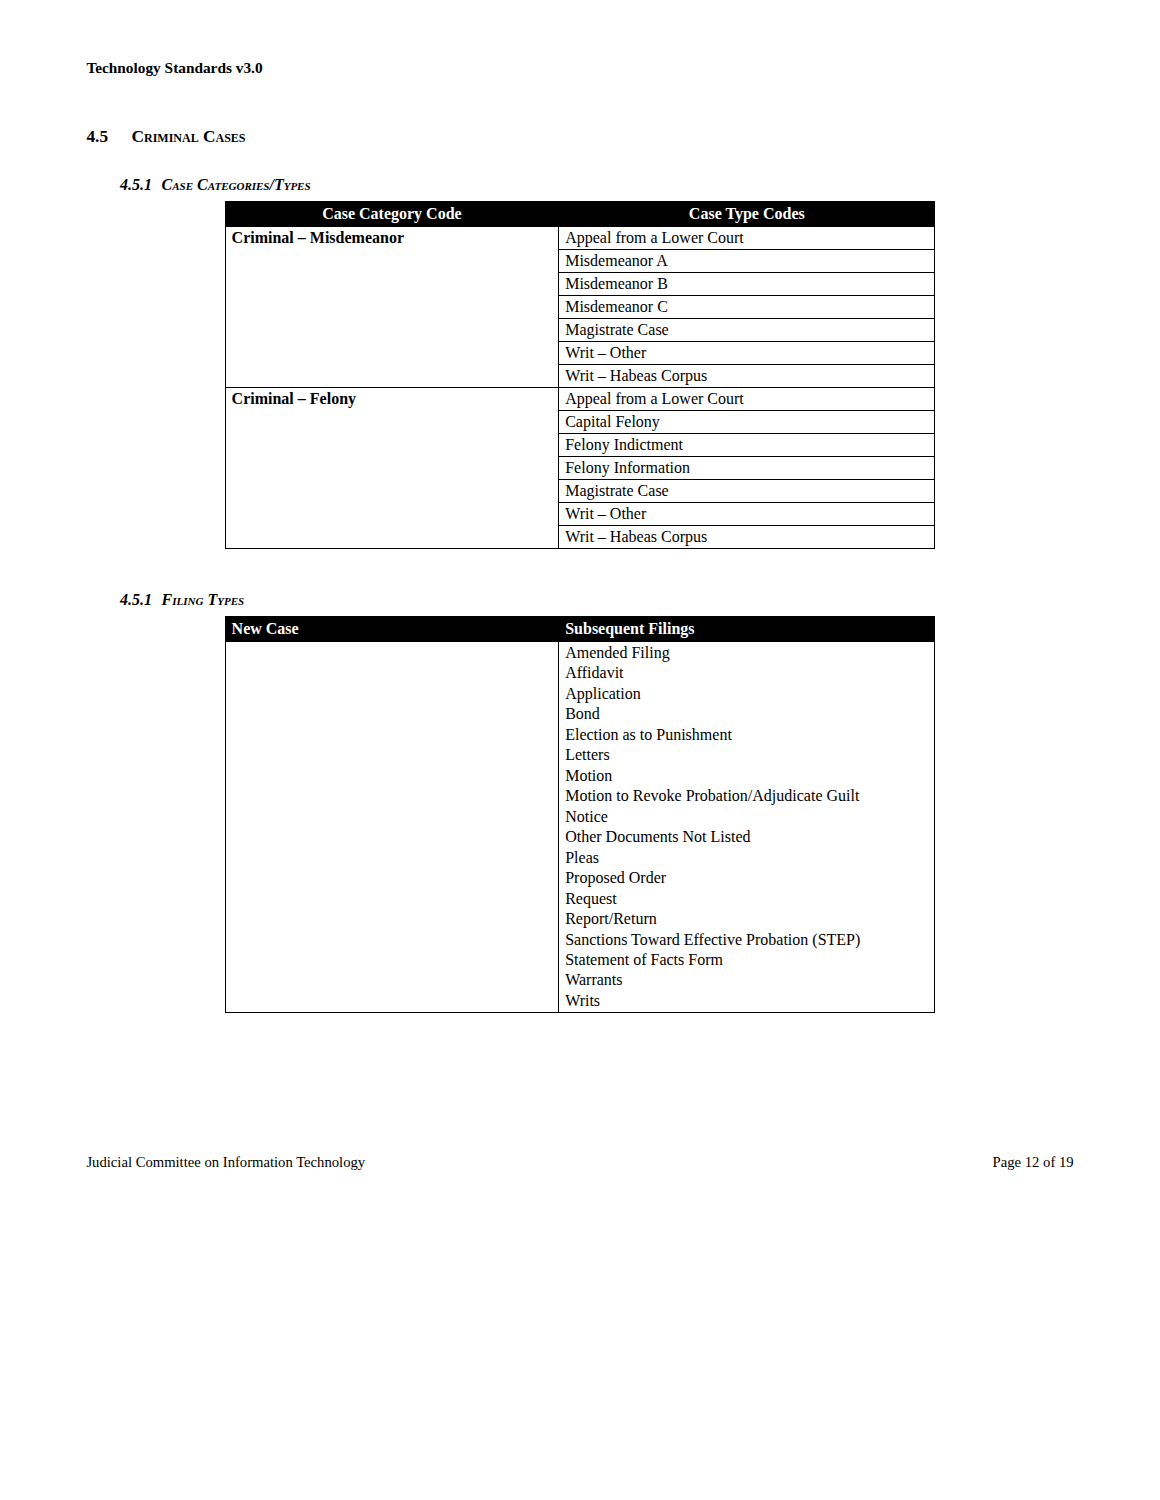Technology Standards v3.0
4.5 Criminal Cases
4.5.1 Case Categories/Types
| Case Category Code | Case Type Codes |
| --- | --- |
| Criminal – Misdemeanor | Appeal from a Lower Court |
| Misdemeanor A |
| Misdemeanor B |
| Misdemeanor C |
| Magistrate Case |
| Writ – Other |
| Writ – Habeas Corpus |
| Criminal – Felony | Appeal from a Lower Court |
| Capital Felony |
| Felony Indictment |
| Felony Information |
| Magistrate Case |
| Writ – Other |
| Writ – Habeas Corpus |
4.5.1 Filing Types
| New Case | Subsequent Filings |
| --- | --- |
| | Amended Filing Affidavit Application Bond Election as to Punishment Letters Motion Motion to Revoke Probation/Adjudicate Guilt Notice Other Documents Not Listed Pleas Proposed Order Request Report/Return Sanctions Toward Effective Probation (STEP) Statement of Facts Form Warrants Writs |
Judicial Committee on Information Technology Page 12 of 19